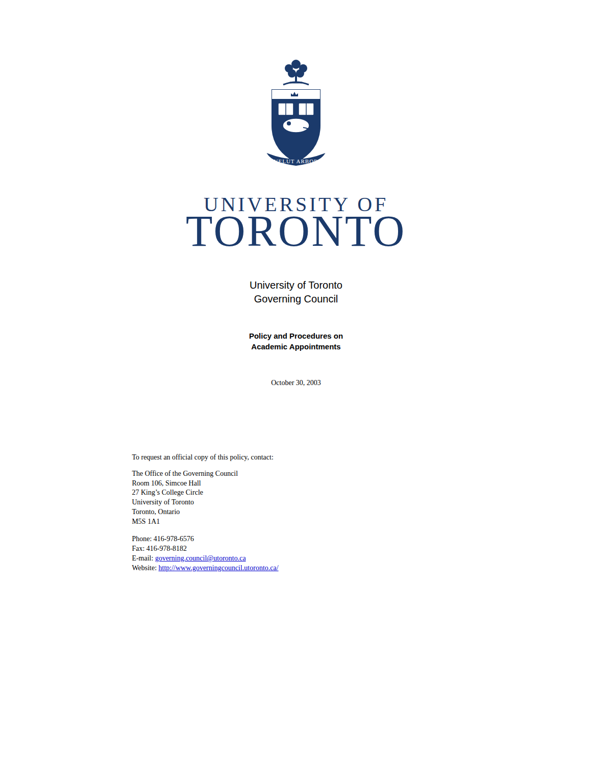VELUT ARBOR ÆVO
UNIVERSITY OF
TORONTO
University of Toronto
Governing Council
Policy and Procedures on
Academic Appointments
October 30, 2003
To request an official copy of this policy, contact:
The Office of the Governing Council
Room 106, Simcoe Hall
27 King’s College Circle
University of Toronto
Toronto, Ontario
M5S 1A1
Phone: 416-978-6576
Fax: 416-978-8182
E-mail: governing.council@utoronto.ca
Website: http://www.governingcouncil.utoronto.ca/